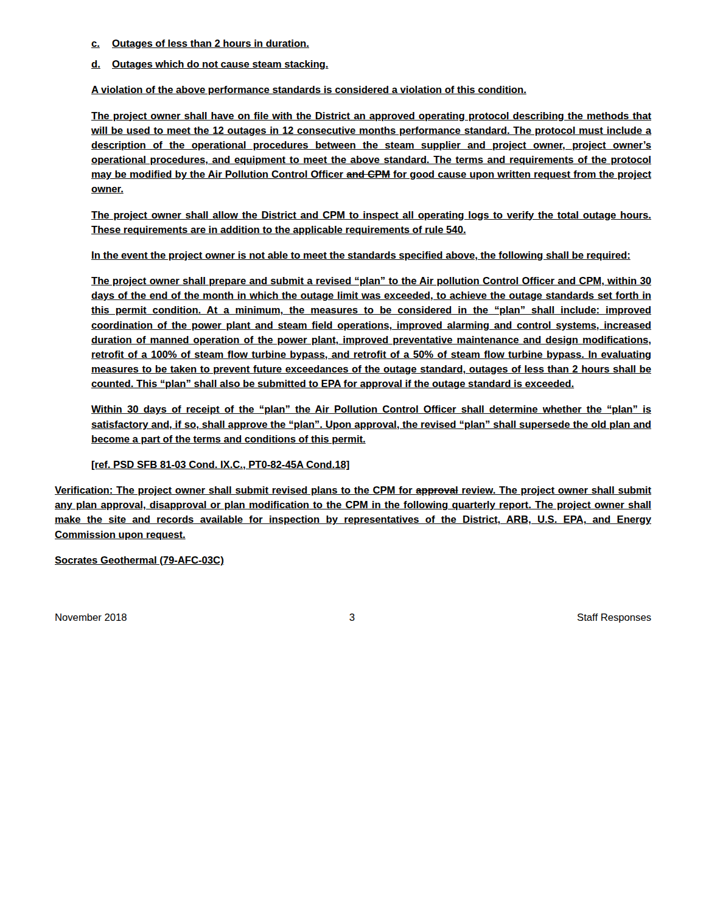c. Outages of less than 2 hours in duration.
d. Outages which do not cause steam stacking.
A violation of the above performance standards is considered a violation of this condition.
The project owner shall have on file with the District an approved operating protocol describing the methods that will be used to meet the 12 outages in 12 consecutive months performance standard. The protocol must include a description of the operational procedures between the steam supplier and project owner, project owner’s operational procedures, and equipment to meet the above standard. The terms and requirements of the protocol may be modified by the Air Pollution Control Officer and CPM for good cause upon written request from the project owner.
The project owner shall allow the District and CPM to inspect all operating logs to verify the total outage hours. These requirements are in addition to the applicable requirements of rule 540.
In the event the project owner is not able to meet the standards specified above, the following shall be required:
The project owner shall prepare and submit a revised “plan” to the Air pollution Control Officer and CPM, within 30 days of the end of the month in which the outage limit was exceeded, to achieve the outage standards set forth in this permit condition. At a minimum, the measures to be considered in the “plan” shall include: improved coordination of the power plant and steam field operations, improved alarming and control systems, increased duration of manned operation of the power plant, improved preventative maintenance and design modifications, retrofit of a 100% of steam flow turbine bypass, and retrofit of a 50% of steam flow turbine bypass. In evaluating measures to be taken to prevent future exceedances of the outage standard, outages of less than 2 hours shall be counted. This “plan” shall also be submitted to EPA for approval if the outage standard is exceeded.
Within 30 days of receipt of the “plan” the Air Pollution Control Officer shall determine whether the “plan” is satisfactory and, if so, shall approve the “plan”. Upon approval, the revised “plan” shall supersede the old plan and become a part of the terms and conditions of this permit.
[ref. PSD SFB 81-03 Cond. IX.C., PT0-82-45A Cond.18]
Verification: The project owner shall submit revised plans to the CPM for approval review. The project owner shall submit any plan approval, disapproval or plan modification to the CPM in the following quarterly report. The project owner shall make the site and records available for inspection by representatives of the District, ARB, U.S. EPA, and Energy Commission upon request.
Socrates Geothermal (79-AFC-03C)
November 2018 3 Staff Responses